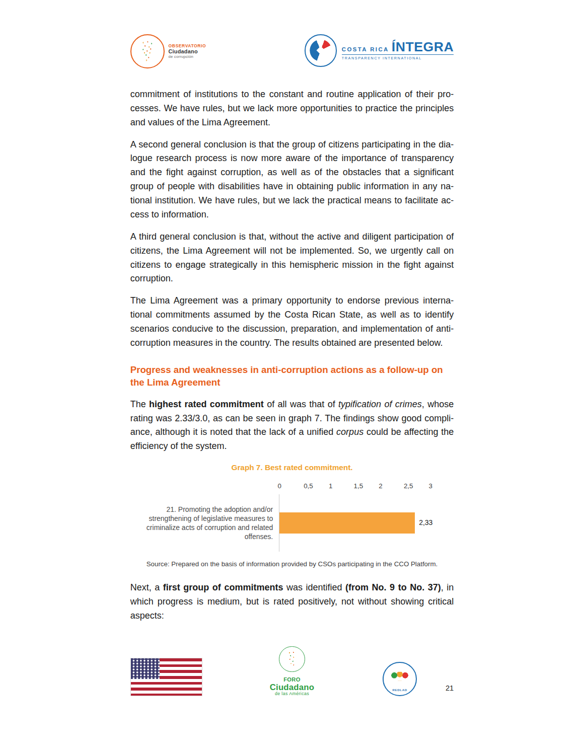OBSERVATORIO
Ciudadano
de corrupción
COSTA RICA ÍNTEGRA TRANSPARENCY INTERNATIONAL
commitment of institutions to the constant and routine application of their processes. We have rules, but we lack more opportunities to practice the principles and values of the Lima Agreement.
A second general conclusion is that the group of citizens participating in the dialogue research process is now more aware of the importance of transparency and the fight against corruption, as well as of the obstacles that a significant group of people with disabilities have in obtaining public information in any national institution. We have rules, but we lack the practical means to facilitate access to information.
A third general conclusion is that, without the active and diligent participation of citizens, the Lima Agreement will not be implemented. So, we urgently call on citizens to engage strategically in this hemispheric mission in the fight against corruption.
The Lima Agreement was a primary opportunity to endorse previous international commitments assumed by the Costa Rican State, as well as to identify scenarios conducive to the discussion, preparation, and implementation of anti-corruption measures in the country. The results obtained are presented below.
Progress and weaknesses in anti-corruption actions as a follow-up on the Lima Agreement
The highest rated commitment of all was that of typification of crimes, whose rating was 2.33/3.0, as can be seen in graph 7. The findings show good compliance, although it is noted that the lack of a unified corpus could be affecting the efficiency of the system.
Graph 7. Best rated commitment.
00,511,522,53
21. Promoting the adoption and/or strengthening of legislative measures to criminalize acts of corruption and related offenses.
2,33
Source: Prepared on the basis of information provided by CSOs participating in the CCO Platform.
Next, a first group of commitments was identified (from No. 9 to No. 37), in which progress is medium, but is rated positively, not without showing critical aspects:
FORO Ciudadano de las Américas
21